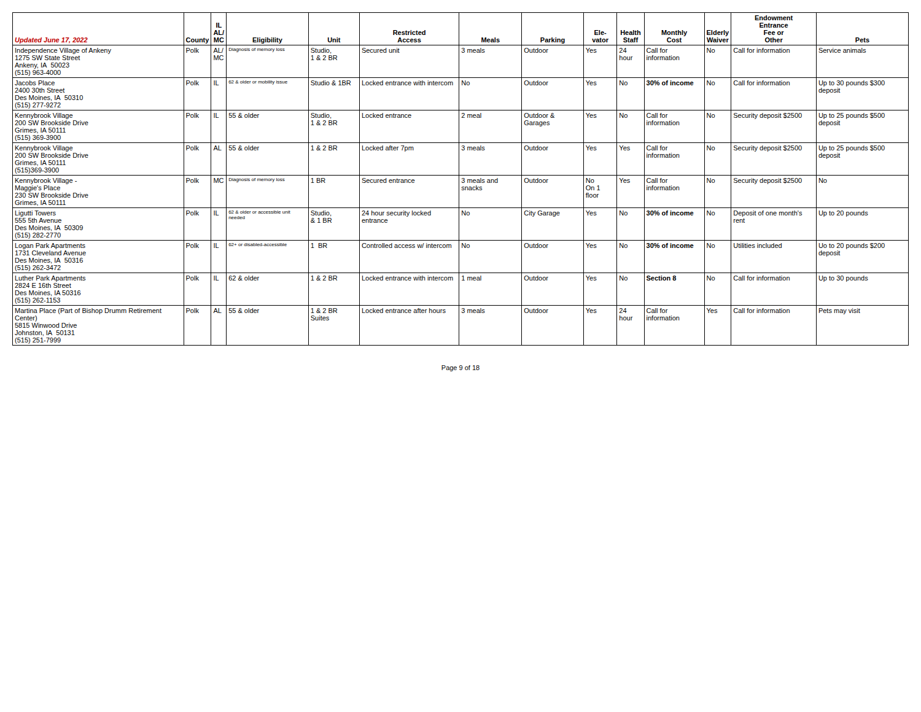| Updated June 17, 2022 | County | IL AL/ MC | Eligibility | Unit | Restricted Access | Meals | Parking | Ele- vator | Health Staff | Monthly Cost | Elderly Waiver | Endowment Entrance Fee or Other | Pets |
| --- | --- | --- | --- | --- | --- | --- | --- | --- | --- | --- | --- | --- | --- |
| Independence Village of Ankeny 1275 SW State Street Ankeny, IA 50023 (515) 963-4000 | Polk | AL/ MC | Diagnosis of memory loss | Studio, 1 & 2 BR | Secured unit | 3 meals | Outdoor | Yes | 24 hour | Call for information | No | Call for information | Service animals |
| Jacobs Place 2400 30th Street Des Moines, IA 50310 (515) 277-9272 | Polk | IL | 62 & older or mobility issue | Studio & 1BR | Locked entrance with intercom | No | Outdoor | Yes | No | 30% of income | No | Call for information | Up to 30 pounds $300 deposit |
| Kennybrook Village 200 SW Brookside Drive Grimes, IA 50111 (515) 369-3900 | Polk | IL | 55 & older | Studio, 1 & 2 BR | Locked entrance | 2 meal | Outdoor & Garages | Yes | No | Call for information | No | Security deposit $2500 | Up to 25 pounds $500 deposit |
| Kennybrook Village 200 SW Brookside Drive Grimes, IA 50111 (515)369-3900 | Polk | AL | 55 & older | 1 & 2 BR | Locked after 7pm | 3 meals | Outdoor | Yes | Yes | Call for information | No | Security deposit $2500 | Up to 25 pounds $500 deposit |
| Kennybrook Village - Maggie's Place 230 SW Brookside Drive Grimes, IA 50111 | Polk | MC | Diagnosis of memory loss | 1 BR | Secured entrance | 3 meals and snacks | Outdoor | No On 1 floor | Yes | Call for information | No | Security deposit $2500 | No |
| Ligutti Towers 555 5th Avenue Des Moines, IA 50309 (515) 282-2770 | Polk | IL | 62 & older or accessible unit needed | Studio, & 1 BR | 24 hour security locked entrance | No | City Garage | Yes | No | 30% of income | No | Deposit of one month's rent | Up to 20 pounds |
| Logan Park Apartments 1731 Cleveland Avenue Des Moines, IA 50316 (515) 262-3472 | Polk | IL | 62+ or disabled-accessible | 1 BR | Controlled access w/ intercom | No | Outdoor | Yes | No | 30% of income | No | Utilities included | Uo to 20 pounds $200 deposit |
| Luther Park Apartments 2824 E 16th Street Des Moines, IA 50316 (515) 262-1153 | Polk | IL | 62 & older | 1 & 2 BR | Locked entrance with intercom | 1 meal | Outdoor | Yes | No | Section 8 | No | Call for information | Up to 30 pounds |
| Martina Place (Part of Bishop Drumm Retirement Center) 5815 Winwood Drive Johnston, IA 50131 (515) 251-7999 | Polk | AL | 55 & older | 1 & 2 BR Suites | Locked entrance after hours | 3 meals | Outdoor | Yes | 24 hour | Call for information | Yes | Call for information | Pets may visit |
Page 9 of 18